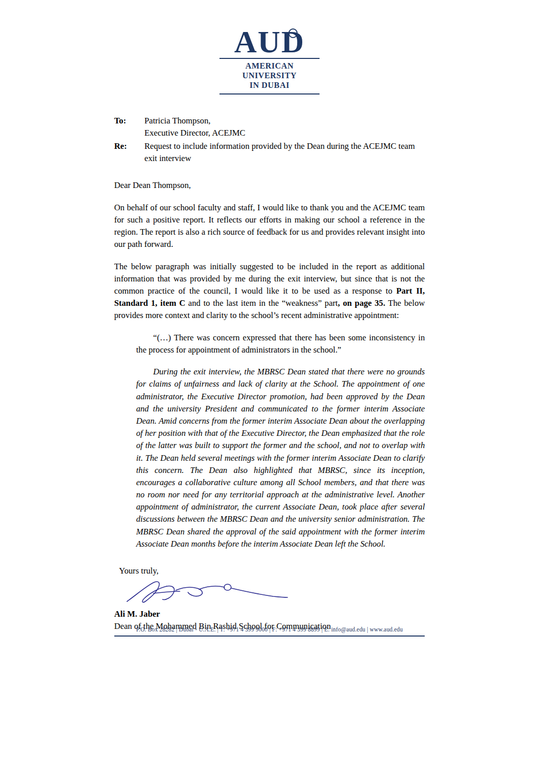AUD
American
University
in Dubai
| To: | Patricia Thompson, Executive Director, ACEJMC |
| Re: | Request to include information provided by the Dean during the ACEJMC team exit interview |
Dear Dean Thompson,
On behalf of our school faculty and staff, I would like to thank you and the ACEJMC team for such a positive report. It reflects our efforts in making our school a reference in the region. The report is also a rich source of feedback for us and provides relevant insight into our path forward.
The below paragraph was initially suggested to be included in the report as additional information that was provided by me during the exit interview, but since that is not the common practice of the council, I would like it to be used as a response to Part II, Standard 1, item C and to the last item in the “weakness” part, on page 35. The below provides more context and clarity to the school’s recent administrative appointment:
“(…) There was concern expressed that there has been some inconsistency in the process for appointment of administrators in the school.”
During the exit interview, the MBRSC Dean stated that there were no grounds for claims of unfairness and lack of clarity at the School. The appointment of one administrator, the Executive Director promotion, had been approved by the Dean and the university President and communicated to the former interim Associate Dean. Amid concerns from the former interim Associate Dean about the overlapping of her position with that of the Executive Director, the Dean emphasized that the role of the latter was built to support the former and the school, and not to overlap with it. The Dean held several meetings with the former interim Associate Dean to clarify this concern. The Dean also highlighted that MBRSC, since its inception, encourages a collaborative culture among all School members, and that there was no room nor need for any territorial approach at the administrative level. Another appointment of administrator, the current Associate Dean, took place after several discussions between the MBRSC Dean and the university senior administration. The MBRSC Dean shared the approval of the said appointment with the former interim Associate Dean months before the interim Associate Dean left the School.
Yours truly,
Ali M. Jaber
Dean of the Mohammed Bin Rashid School for Communication
P.O. Box 28282 | Dubai - U.A.E. | T: +971 4 399 9000 | F: +971 4 399 8899 | E: info@aud.edu | www.aud.edu